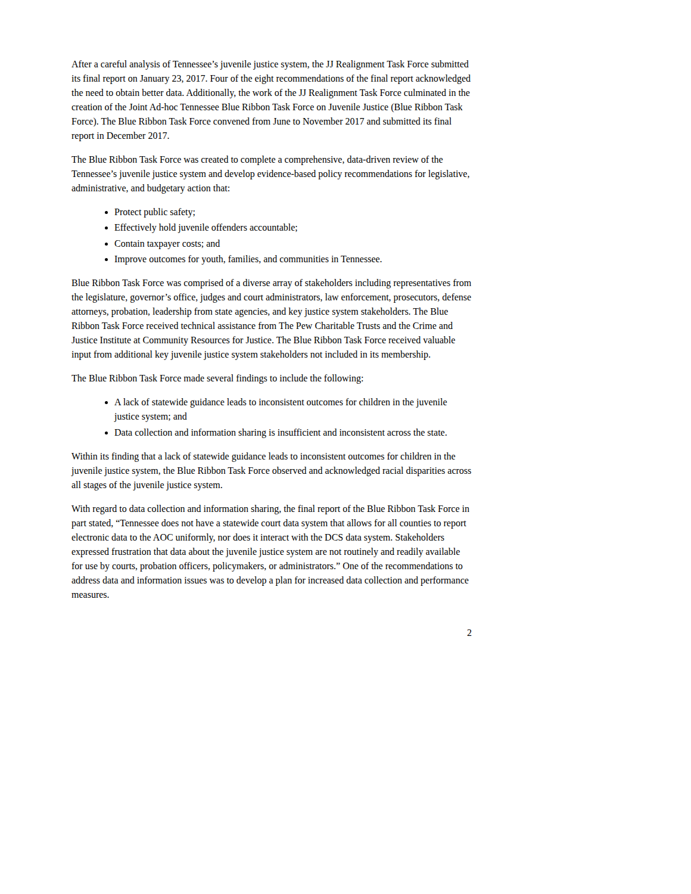After a careful analysis of Tennessee’s juvenile justice system, the JJ Realignment Task Force submitted its final report on January 23, 2017. Four of the eight recommendations of the final report acknowledged the need to obtain better data. Additionally, the work of the JJ Realignment Task Force culminated in the creation of the Joint Ad-hoc Tennessee Blue Ribbon Task Force on Juvenile Justice (Blue Ribbon Task Force). The Blue Ribbon Task Force convened from June to November 2017 and submitted its final report in December 2017.
The Blue Ribbon Task Force was created to complete a comprehensive, data-driven review of the Tennessee’s juvenile justice system and develop evidence-based policy recommendations for legislative, administrative, and budgetary action that:
Protect public safety;
Effectively hold juvenile offenders accountable;
Contain taxpayer costs; and
Improve outcomes for youth, families, and communities in Tennessee.
Blue Ribbon Task Force was comprised of a diverse array of stakeholders including representatives from the legislature, governor’s office, judges and court administrators, law enforcement, prosecutors, defense attorneys, probation, leadership from state agencies, and key justice system stakeholders. The Blue Ribbon Task Force received technical assistance from The Pew Charitable Trusts and the Crime and Justice Institute at Community Resources for Justice. The Blue Ribbon Task Force received valuable input from additional key juvenile justice system stakeholders not included in its membership.
The Blue Ribbon Task Force made several findings to include the following:
A lack of statewide guidance leads to inconsistent outcomes for children in the juvenile justice system; and
Data collection and information sharing is insufficient and inconsistent across the state.
Within its finding that a lack of statewide guidance leads to inconsistent outcomes for children in the juvenile justice system, the Blue Ribbon Task Force observed and acknowledged racial disparities across all stages of the juvenile justice system.
With regard to data collection and information sharing, the final report of the Blue Ribbon Task Force in part stated, “Tennessee does not have a statewide court data system that allows for all counties to report electronic data to the AOC uniformly, nor does it interact with the DCS data system. Stakeholders expressed frustration that data about the juvenile justice system are not routinely and readily available for use by courts, probation officers, policymakers, or administrators.” One of the recommendations to address data and information issues was to develop a plan for increased data collection and performance measures.
2